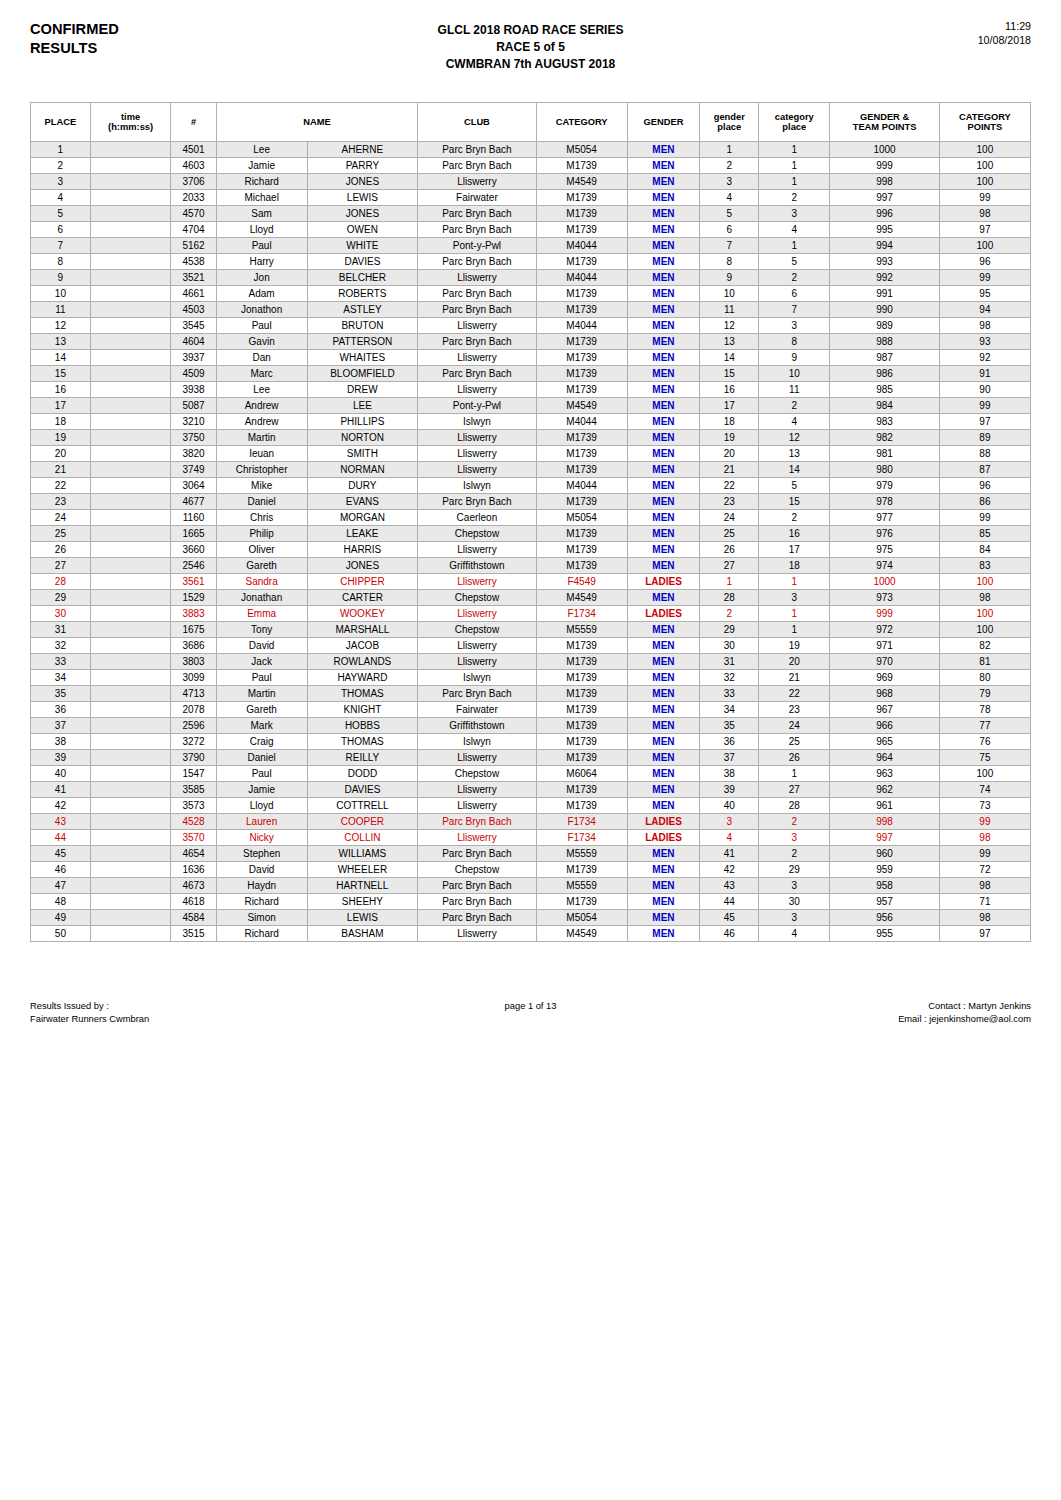CONFIRMED
RESULTS
11:29
10/08/2018
GLCL 2018 ROAD RACE SERIES
RACE 5 of 5
CWMBRAN 7th AUGUST 2018
| PLACE | time (h:mm:ss) | # | NAME | CLUB | CATEGORY | GENDER | gender place | category place | GENDER & TEAM POINTS | CATEGORY POINTS |
| --- | --- | --- | --- | --- | --- | --- | --- | --- | --- | --- |
| 1 | | 4501 | Lee | AHERNE | Parc Bryn Bach | M5054 | MEN | 1 | 1 | 1000 | 100 |
| 2 | | 4603 | Jamie | PARRY | Parc Bryn Bach | M1739 | MEN | 2 | 1 | 999 | 100 |
| 3 | | 3706 | Richard | JONES | Lliswerry | M4549 | MEN | 3 | 1 | 998 | 100 |
| 4 | | 2033 | Michael | LEWIS | Fairwater | M1739 | MEN | 4 | 2 | 997 | 99 |
| 5 | | 4570 | Sam | JONES | Parc Bryn Bach | M1739 | MEN | 5 | 3 | 996 | 98 |
| 6 | | 4704 | Lloyd | OWEN | Parc Bryn Bach | M1739 | MEN | 6 | 4 | 995 | 97 |
| 7 | | 5162 | Paul | WHITE | Pont-y-Pwl | M4044 | MEN | 7 | 1 | 994 | 100 |
| 8 | | 4538 | Harry | DAVIES | Parc Bryn Bach | M1739 | MEN | 8 | 5 | 993 | 96 |
| 9 | | 3521 | Jon | BELCHER | Lliswerry | M4044 | MEN | 9 | 2 | 992 | 99 |
| 10 | | 4661 | Adam | ROBERTS | Parc Bryn Bach | M1739 | MEN | 10 | 6 | 991 | 95 |
| 11 | | 4503 | Jonathon | ASTLEY | Parc Bryn Bach | M1739 | MEN | 11 | 7 | 990 | 94 |
| 12 | | 3545 | Paul | BRUTON | Lliswerry | M4044 | MEN | 12 | 3 | 989 | 98 |
| 13 | | 4604 | Gavin | PATTERSON | Parc Bryn Bach | M1739 | MEN | 13 | 8 | 988 | 93 |
| 14 | | 3937 | Dan | WHAITES | Lliswerry | M1739 | MEN | 14 | 9 | 987 | 92 |
| 15 | | 4509 | Marc | BLOOMFIELD | Parc Bryn Bach | M1739 | MEN | 15 | 10 | 986 | 91 |
| 16 | | 3938 | Lee | DREW | Lliswerry | M1739 | MEN | 16 | 11 | 985 | 90 |
| 17 | | 5087 | Andrew | LEE | Pont-y-Pwl | M4549 | MEN | 17 | 2 | 984 | 99 |
| 18 | | 3210 | Andrew | PHILLIPS | Islwyn | M4044 | MEN | 18 | 4 | 983 | 97 |
| 19 | | 3750 | Martin | NORTON | Lliswerry | M1739 | MEN | 19 | 12 | 982 | 89 |
| 20 | | 3820 | Ieuan | SMITH | Lliswerry | M1739 | MEN | 20 | 13 | 981 | 88 |
| 21 | | 3749 | Christopher | NORMAN | Lliswerry | M1739 | MEN | 21 | 14 | 980 | 87 |
| 22 | | 3064 | Mike | DURY | Islwyn | M4044 | MEN | 22 | 5 | 979 | 96 |
| 23 | | 4677 | Daniel | EVANS | Parc Bryn Bach | M1739 | MEN | 23 | 15 | 978 | 86 |
| 24 | | 1160 | Chris | MORGAN | Caerleon | M5054 | MEN | 24 | 2 | 977 | 99 |
| 25 | | 1665 | Philip | LEAKE | Chepstow | M1739 | MEN | 25 | 16 | 976 | 85 |
| 26 | | 3660 | Oliver | HARRIS | Lliswerry | M1739 | MEN | 26 | 17 | 975 | 84 |
| 27 | | 2546 | Gareth | JONES | Griffithstown | M1739 | MEN | 27 | 18 | 974 | 83 |
| 28 | | 3561 | Sandra | CHIPPER | Lliswerry | F4549 | LADIES | 1 | 1 | 1000 | 100 |
| 29 | | 1529 | Jonathan | CARTER | Chepstow | M4549 | MEN | 28 | 3 | 973 | 98 |
| 30 | | 3883 | Emma | WOOKEY | Lliswerry | F1734 | LADIES | 2 | 1 | 999 | 100 |
| 31 | | 1675 | Tony | MARSHALL | Chepstow | M5559 | MEN | 29 | 1 | 972 | 100 |
| 32 | | 3686 | David | JACOB | Lliswerry | M1739 | MEN | 30 | 19 | 971 | 82 |
| 33 | | 3803 | Jack | ROWLANDS | Lliswerry | M1739 | MEN | 31 | 20 | 970 | 81 |
| 34 | | 3099 | Paul | HAYWARD | Islwyn | M1739 | MEN | 32 | 21 | 969 | 80 |
| 35 | | 4713 | Martin | THOMAS | Parc Bryn Bach | M1739 | MEN | 33 | 22 | 968 | 79 |
| 36 | | 2078 | Gareth | KNIGHT | Fairwater | M1739 | MEN | 34 | 23 | 967 | 78 |
| 37 | | 2596 | Mark | HOBBS | Griffithstown | M1739 | MEN | 35 | 24 | 966 | 77 |
| 38 | | 3272 | Craig | THOMAS | Islwyn | M1739 | MEN | 36 | 25 | 965 | 76 |
| 39 | | 3790 | Daniel | REILLY | Lliswerry | M1739 | MEN | 37 | 26 | 964 | 75 |
| 40 | | 1547 | Paul | DODD | Chepstow | M6064 | MEN | 38 | 1 | 963 | 100 |
| 41 | | 3585 | Jamie | DAVIES | Lliswerry | M1739 | MEN | 39 | 27 | 962 | 74 |
| 42 | | 3573 | Lloyd | COTTRELL | Lliswerry | M1739 | MEN | 40 | 28 | 961 | 73 |
| 43 | | 4528 | Lauren | COOPER | Parc Bryn Bach | F1734 | LADIES | 3 | 2 | 998 | 99 |
| 44 | | 3570 | Nicky | COLLIN | Lliswerry | F1734 | LADIES | 4 | 3 | 997 | 98 |
| 45 | | 4654 | Stephen | WILLIAMS | Parc Bryn Bach | M5559 | MEN | 41 | 2 | 960 | 99 |
| 46 | | 1636 | David | WHEELER | Chepstow | M1739 | MEN | 42 | 29 | 959 | 72 |
| 47 | | 4673 | Haydn | HARTNELL | Parc Bryn Bach | M5559 | MEN | 43 | 3 | 958 | 98 |
| 48 | | 4618 | Richard | SHEEHY | Parc Bryn Bach | M1739 | MEN | 44 | 30 | 957 | 71 |
| 49 | | 4584 | Simon | LEWIS | Parc Bryn Bach | M5054 | MEN | 45 | 3 | 956 | 98 |
| 50 | | 3515 | Richard | BASHAM | Lliswerry | M4549 | MEN | 46 | 4 | 955 | 97 |
Results Issued by :
Fairwater Runners Cwmbran
page 1 of 13
Contact : Martyn Jenkins
Email : jejenkinshome@aol.com